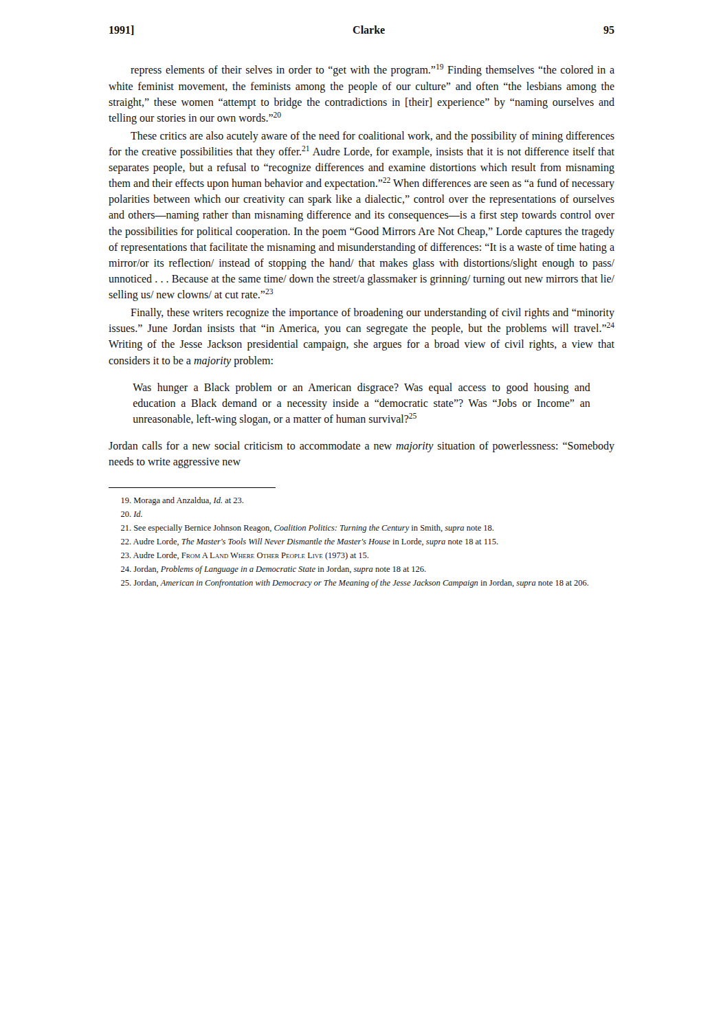1991] Clarke 95
repress elements of their selves in order to “get with the program.”19 Finding themselves “the colored in a white feminist movement, the feminists among the people of our culture” and often “the lesbians among the straight,” these women “attempt to bridge the contradictions in [their] experience” by “naming ourselves and telling our stories in our own words.”20
These critics are also acutely aware of the need for coalitional work, and the possibility of mining differences for the creative possibilities that they offer.21 Audre Lorde, for example, insists that it is not difference itself that separates people, but a refusal to “recognize differences and examine distortions which result from misnaming them and their effects upon human behavior and expectation.”22 When differences are seen as “a fund of necessary polarities between which our creativity can spark like a dialectic,” control over the representations of ourselves and others—naming rather than misnaming difference and its consequences—is a first step towards control over the possibilities for political cooperation. In the poem “Good Mirrors Are Not Cheap,” Lorde captures the tragedy of representations that facilitate the misnaming and misunderstanding of differences: “It is a waste of time hating a mirror/or its reflection/ instead of stopping the hand/ that makes glass with distortions/slight enough to pass/ unnoticed . . . Because at the same time/ down the street/a glassmaker is grinning/ turning out new mirrors that lie/ selling us/ new clowns/ at cut rate.”23
Finally, these writers recognize the importance of broadening our understanding of civil rights and “minority issues.” June Jordan insists that “in America, you can segregate the people, but the problems will travel.”24 Writing of the Jesse Jackson presidential campaign, she argues for a broad view of civil rights, a view that considers it to be a majority problem:
Was hunger a Black problem or an American disgrace? Was equal access to good housing and education a Black demand or a necessity inside a “democratic state”? Was “Jobs or Income” an unreasonable, left-wing slogan, or a matter of human survival?25
Jordan calls for a new social criticism to accommodate a new majority situation of powerlessness: “Somebody needs to write aggressive new
19. Moraga and Anzaldua, Id. at 23.
20. Id.
21. See especially Bernice Johnson Reagon, Coalition Politics: Turning the Century in Smith, supra note 18.
22. Audre Lorde, The Master's Tools Will Never Dismantle the Master's House in Lorde, supra note 18 at 115.
23. Audre Lorde, From A Land Where Other People Live (1973) at 15.
24. Jordan, Problems of Language in a Democratic State in Jordan, supra note 18 at 126.
25. Jordan, American in Confrontation with Democracy or The Meaning of the Jesse Jackson Campaign in Jordan, supra note 18 at 206.